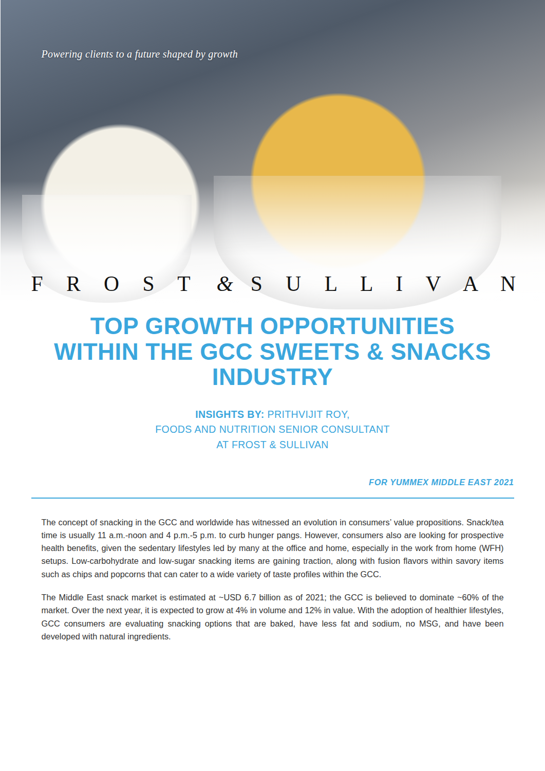Powering clients to a future shaped by growth
F R O S T & S U L L I V A N
Top Growth Opportunities Within the GCC Sweets & Snacks Industry
Insights by: Prithvijit Roy,
Foods and Nutrition Senior Consultant
at Frost & Sullivan
For yummex Middle East 2021
The concept of snacking in the GCC and worldwide has witnessed an evolution in consumers’ value propositions. Snack/tea time is usually 11 a.m.-noon and 4 p.m.-5 p.m. to curb hunger pangs. However, consumers also are looking for prospective health benefits, given the sedentary lifestyles led by many at the office and home, especially in the work from home (WFH) setups. Low-carbohydrate and low-sugar snacking items are gaining traction, along with fusion flavors within savory items such as chips and popcorns that can cater to a wide variety of taste profiles within the GCC.
The Middle East snack market is estimated at ~USD 6.7 billion as of 2021; the GCC is believed to dominate ~60% of the market. Over the next year, it is expected to grow at 4% in volume and 12% in value. With the adoption of healthier lifestyles, GCC consumers are evaluating snacking options that are baked, have less fat and sodium, no MSG, and have been developed with natural ingredients.